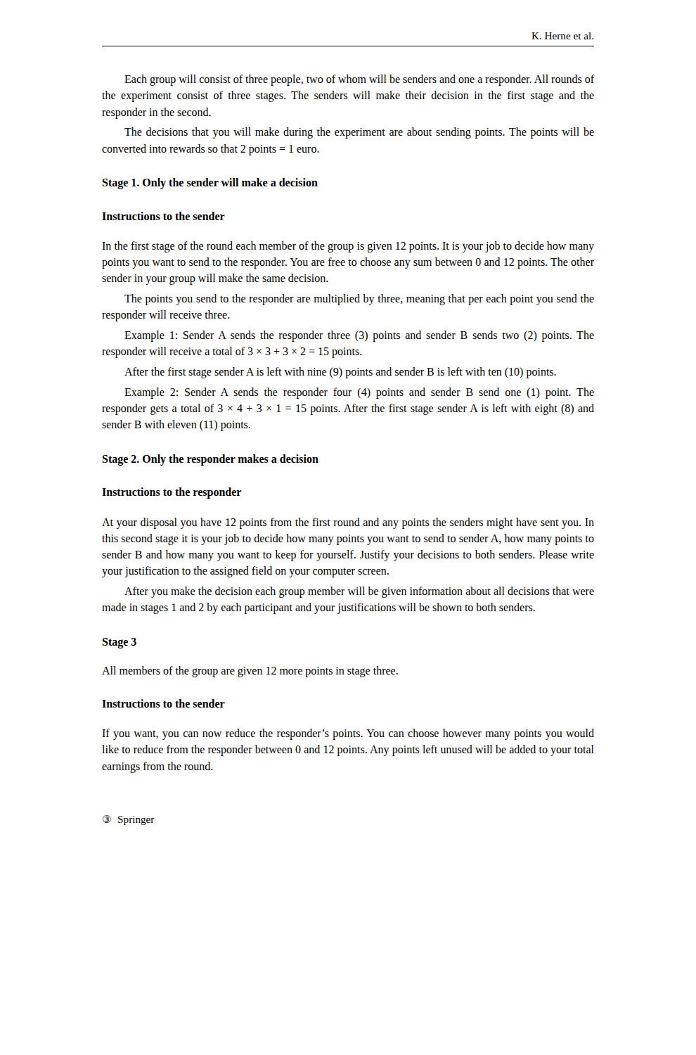K. Herne et al.
Each group will consist of three people, two of whom will be senders and one a responder. All rounds of the experiment consist of three stages. The senders will make their decision in the first stage and the responder in the second.
The decisions that you will make during the experiment are about sending points. The points will be converted into rewards so that 2 points = 1 euro.
Stage 1. Only the sender will make a decision
Instructions to the sender
In the first stage of the round each member of the group is given 12 points. It is your job to decide how many points you want to send to the responder. You are free to choose any sum between 0 and 12 points. The other sender in your group will make the same decision.
The points you send to the responder are multiplied by three, meaning that per each point you send the responder will receive three.
Example 1: Sender A sends the responder three (3) points and sender B sends two (2) points. The responder will receive a total of 3 × 3 + 3 × 2 = 15 points.
After the first stage sender A is left with nine (9) points and sender B is left with ten (10) points.
Example 2: Sender A sends the responder four (4) points and sender B send one (1) point. The responder gets a total of 3 × 4 + 3 × 1 = 15 points. After the first stage sender A is left with eight (8) and sender B with eleven (11) points.
Stage 2. Only the responder makes a decision
Instructions to the responder
At your disposal you have 12 points from the first round and any points the senders might have sent you. In this second stage it is your job to decide how many points you want to send to sender A, how many points to sender B and how many you want to keep for yourself. Justify your decisions to both senders. Please write your justification to the assigned field on your computer screen.
After you make the decision each group member will be given information about all decisions that were made in stages 1 and 2 by each participant and your justifications will be shown to both senders.
Stage 3
All members of the group are given 12 more points in stage three.
Instructions to the sender
If you want, you can now reduce the responder’s points. You can choose however many points you would like to reduce from the responder between 0 and 12 points. Any points left unused will be added to your total earnings from the round.
③ Springer